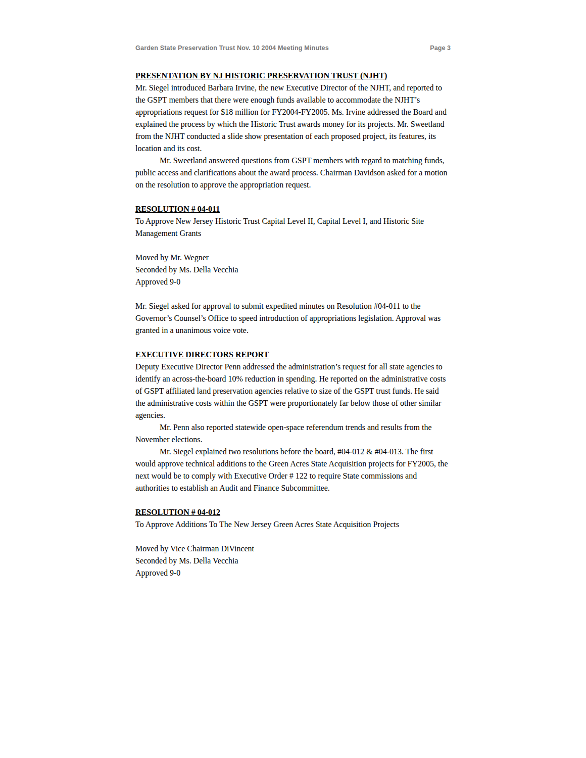Garden State Preservation Trust Nov. 10 2004 Meeting Minutes Page 3
PRESENTATION BY NJ HISTORIC PRESERVATION TRUST (NJHT)
Mr. Siegel introduced Barbara Irvine, the new Executive Director of the NJHT, and reported to the GSPT members that there were enough funds available to accommodate the NJHT’s appropriations request for $18 million for FY2004-FY2005. Ms. Irvine addressed the Board and explained the process by which the Historic Trust awards money for its projects. Mr. Sweetland from the NJHT conducted a slide show presentation of each proposed project, its features, its location and its cost.
Mr. Sweetland answered questions from GSPT members with regard to matching funds, public access and clarifications about the award process. Chairman Davidson asked for a motion on the resolution to approve the appropriation request.
RESOLUTION # 04-011
To Approve New Jersey Historic Trust Capital Level II, Capital Level I, and Historic Site Management Grants
Moved by Mr. Wegner
Seconded by Ms. Della Vecchia
Approved 9-0
Mr. Siegel asked for approval to submit expedited minutes on Resolution #04-011 to the Governor’s Counsel’s Office to speed introduction of appropriations legislation. Approval was granted in a unanimous voice vote.
EXECUTIVE DIRECTORS REPORT
Deputy Executive Director Penn addressed the administration’s request for all state agencies to identify an across-the-board 10% reduction in spending. He reported on the administrative costs of GSPT affiliated land preservation agencies relative to size of the GSPT trust funds. He said the administrative costs within the GSPT were proportionately far below those of other similar agencies.
Mr. Penn also reported statewide open-space referendum trends and results from the November elections.
Mr. Siegel explained two resolutions before the board, #04-012 & #04-013. The first would approve technical additions to the Green Acres State Acquisition projects for FY2005, the next would be to comply with Executive Order # 122 to require State commissions and authorities to establish an Audit and Finance Subcommittee.
RESOLUTION # 04-012
To Approve Additions To The New Jersey Green Acres State Acquisition Projects
Moved by Vice Chairman DiVincent
Seconded by Ms. Della Vecchia
Approved 9-0